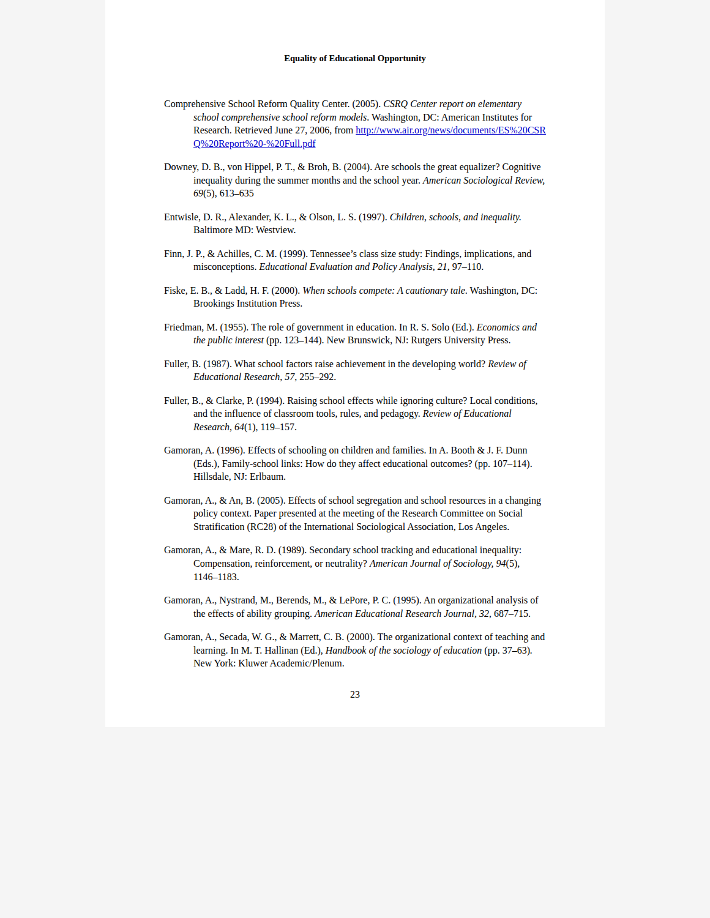Equality of Educational Opportunity
Comprehensive School Reform Quality Center. (2005). CSRQ Center report on elementary school comprehensive school reform models. Washington, DC: American Institutes for Research. Retrieved June 27, 2006, from http://www.air.org/news/documents/ES%20CSRQ%20Report%20-%20Full.pdf
Downey, D. B., von Hippel, P. T., & Broh, B. (2004). Are schools the great equalizer? Cognitive inequality during the summer months and the school year. American Sociological Review, 69(5), 613–635
Entwisle, D. R., Alexander, K. L., & Olson, L. S. (1997). Children, schools, and inequality. Baltimore MD: Westview.
Finn, J. P., & Achilles, C. M. (1999). Tennessee’s class size study: Findings, implications, and misconceptions. Educational Evaluation and Policy Analysis, 21, 97–110.
Fiske, E. B., & Ladd, H. F. (2000). When schools compete: A cautionary tale. Washington, DC: Brookings Institution Press.
Friedman, M. (1955). The role of government in education. In R. S. Solo (Ed.). Economics and the public interest (pp. 123–144). New Brunswick, NJ: Rutgers University Press.
Fuller, B. (1987). What school factors raise achievement in the developing world? Review of Educational Research, 57, 255–292.
Fuller, B., & Clarke, P. (1994). Raising school effects while ignoring culture? Local conditions, and the influence of classroom tools, rules, and pedagogy. Review of Educational Research, 64(1), 119–157.
Gamoran, A. (1996). Effects of schooling on children and families. In A. Booth & J. F. Dunn (Eds.), Family-school links: How do they affect educational outcomes? (pp. 107–114). Hillsdale, NJ: Erlbaum.
Gamoran, A., & An, B. (2005). Effects of school segregation and school resources in a changing policy context. Paper presented at the meeting of the Research Committee on Social Stratification (RC28) of the International Sociological Association, Los Angeles.
Gamoran, A., & Mare, R. D. (1989). Secondary school tracking and educational inequality: Compensation, reinforcement, or neutrality? American Journal of Sociology, 94(5), 1146–1183.
Gamoran, A., Nystrand, M., Berends, M., & LePore, P. C. (1995). An organizational analysis of the effects of ability grouping. American Educational Research Journal, 32, 687–715.
Gamoran, A., Secada, W. G., & Marrett, C. B. (2000). The organizational context of teaching and learning. In M. T. Hallinan (Ed.), Handbook of the sociology of education (pp. 37–63). New York: Kluwer Academic/Plenum.
23